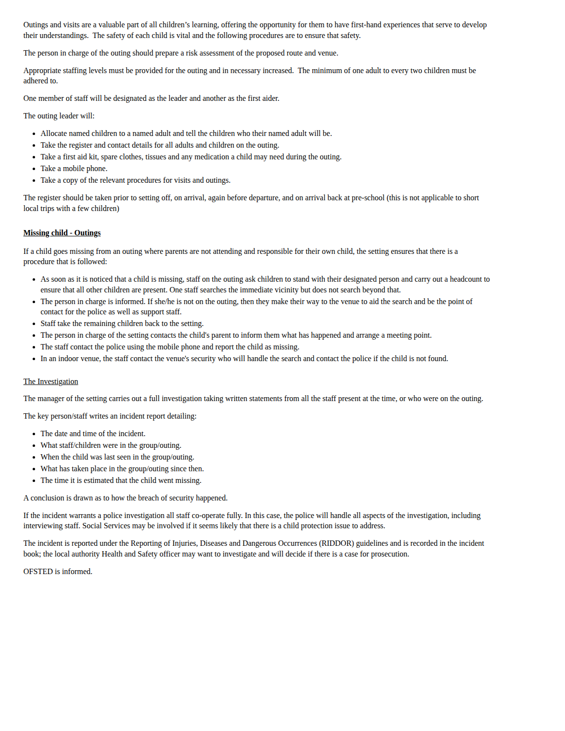Outings and visits are a valuable part of all children’s learning, offering the opportunity for them to have first-hand experiences that serve to develop their understandings. The safety of each child is vital and the following procedures are to ensure that safety.
The person in charge of the outing should prepare a risk assessment of the proposed route and venue.
Appropriate staffing levels must be provided for the outing and in necessary increased. The minimum of one adult to every two children must be adhered to.
One member of staff will be designated as the leader and another as the first aider.
The outing leader will:
Allocate named children to a named adult and tell the children who their named adult will be.
Take the register and contact details for all adults and children on the outing.
Take a first aid kit, spare clothes, tissues and any medication a child may need during the outing.
Take a mobile phone.
Take a copy of the relevant procedures for visits and outings.
The register should be taken prior to setting off, on arrival, again before departure, and on arrival back at pre-school (this is not applicable to short local trips with a few children)
Missing child - Outings
If a child goes missing from an outing where parents are not attending and responsible for their own child, the setting ensures that there is a procedure that is followed:
As soon as it is noticed that a child is missing, staff on the outing ask children to stand with their designated person and carry out a headcount to ensure that all other children are present. One staff searches the immediate vicinity but does not search beyond that.
The person in charge is informed. If she/he is not on the outing, then they make their way to the venue to aid the search and be the point of contact for the police as well as support staff.
Staff take the remaining children back to the setting.
The person in charge of the setting contacts the child's parent to inform them what has happened and arrange a meeting point.
The staff contact the police using the mobile phone and report the child as missing.
In an indoor venue, the staff contact the venue's security who will handle the search and contact the police if the child is not found.
The Investigation
The manager of the setting carries out a full investigation taking written statements from all the staff present at the time, or who were on the outing.
The key person/staff writes an incident report detailing:
The date and time of the incident.
What staff/children were in the group/outing.
When the child was last seen in the group/outing.
What has taken place in the group/outing since then.
The time it is estimated that the child went missing.
A conclusion is drawn as to how the breach of security happened.
If the incident warrants a police investigation all staff co-operate fully. In this case, the police will handle all aspects of the investigation, including interviewing staff. Social Services may be involved if it seems likely that there is a child protection issue to address.
The incident is reported under the Reporting of Injuries, Diseases and Dangerous Occurrences (RIDDOR) guidelines and is recorded in the incident book; the local authority Health and Safety officer may want to investigate and will decide if there is a case for prosecution.
OFSTED is informed.